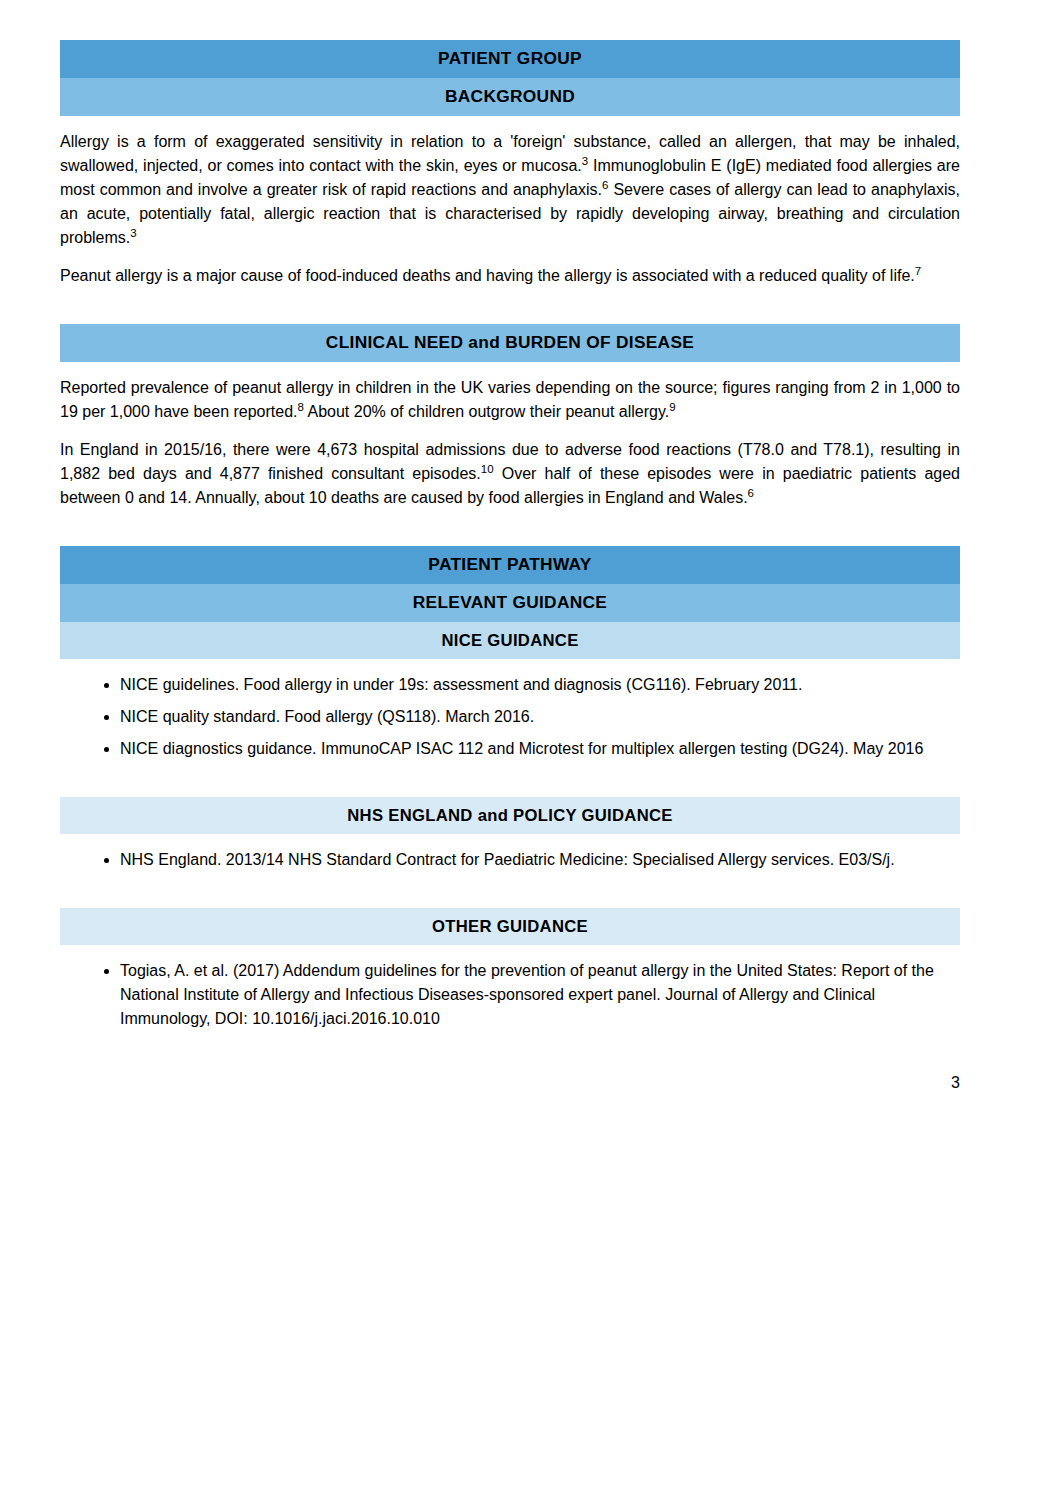PATIENT GROUP
BACKGROUND
Allergy is a form of exaggerated sensitivity in relation to a 'foreign' substance, called an allergen, that may be inhaled, swallowed, injected, or comes into contact with the skin, eyes or mucosa.3 Immunoglobulin E (IgE) mediated food allergies are most common and involve a greater risk of rapid reactions and anaphylaxis.6 Severe cases of allergy can lead to anaphylaxis, an acute, potentially fatal, allergic reaction that is characterised by rapidly developing airway, breathing and circulation problems.3
Peanut allergy is a major cause of food-induced deaths and having the allergy is associated with a reduced quality of life.7
CLINICAL NEED and BURDEN OF DISEASE
Reported prevalence of peanut allergy in children in the UK varies depending on the source; figures ranging from 2 in 1,000 to 19 per 1,000 have been reported.8 About 20% of children outgrow their peanut allergy.9
In England in 2015/16, there were 4,673 hospital admissions due to adverse food reactions (T78.0 and T78.1), resulting in 1,882 bed days and 4,877 finished consultant episodes.10 Over half of these episodes were in paediatric patients aged between 0 and 14. Annually, about 10 deaths are caused by food allergies in England and Wales.6
PATIENT PATHWAY
RELEVANT GUIDANCE
NICE GUIDANCE
NICE guidelines. Food allergy in under 19s: assessment and diagnosis (CG116). February 2011.
NICE quality standard. Food allergy (QS118). March 2016.
NICE diagnostics guidance. ImmunoCAP ISAC 112 and Microtest for multiplex allergen testing (DG24). May 2016
NHS ENGLAND and POLICY GUIDANCE
NHS England. 2013/14 NHS Standard Contract for Paediatric Medicine: Specialised Allergy services. E03/S/j.
OTHER GUIDANCE
Togias, A. et al. (2017) Addendum guidelines for the prevention of peanut allergy in the United States: Report of the National Institute of Allergy and Infectious Diseases-sponsored expert panel. Journal of Allergy and Clinical Immunology, DOI: 10.1016/j.jaci.2016.10.010
3